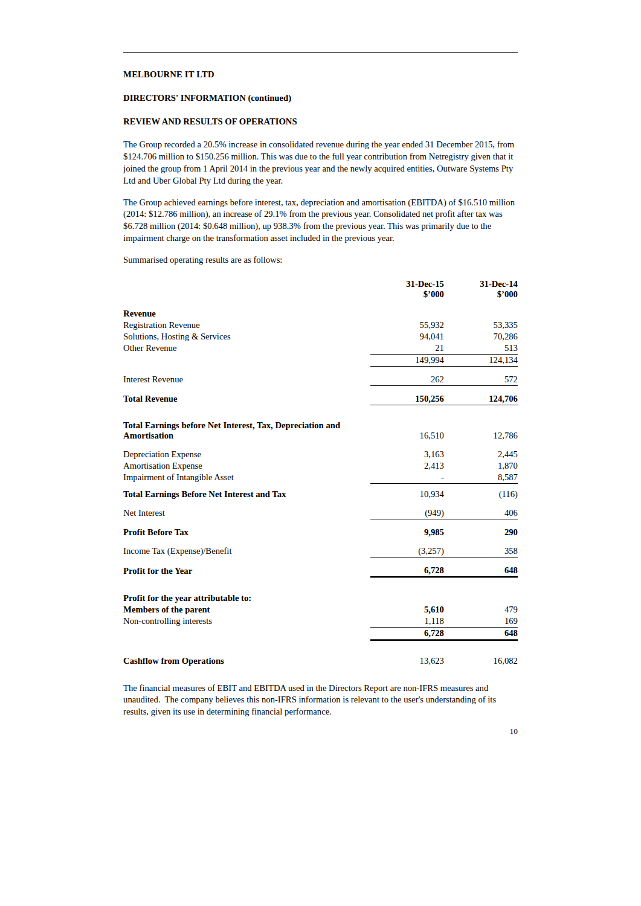MELBOURNE IT LTD
DIRECTORS' INFORMATION (continued)
REVIEW AND RESULTS OF OPERATIONS
The Group recorded a 20.5% increase in consolidated revenue during the year ended 31 December 2015, from $124.706 million to $150.256 million. This was due to the full year contribution from Netregistry given that it joined the group from 1 April 2014 in the previous year and the newly acquired entities, Outware Systems Pty Ltd and Uber Global Pty Ltd during the year.
The Group achieved earnings before interest, tax, depreciation and amortisation (EBITDA) of $16.510 million (2014: $12.786 million), an increase of 29.1% from the previous year. Consolidated net profit after tax was $6.728 million (2014: $0.648 million), up 938.3% from the previous year. This was primarily due to the impairment charge on the transformation asset included in the previous year.
Summarised operating results are as follows:
| | 31-Dec-15 $’000 | 31-Dec-14 $’000 |
| --- | --- | --- |
| Revenue | | |
| Registration Revenue | 55,932 | 53,335 |
| Solutions, Hosting & Services | 94,041 | 70,286 |
| Other Revenue | 21 | 513 |
| | 149,994 | 124,134 |
| Interest Revenue | 262 | 572 |
| Total Revenue | 150,256 | 124,706 |
| Total Earnings before Net Interest, Tax, Depreciation and Amortisation | 16,510 | 12,786 |
| Depreciation Expense | 3,163 | 2,445 |
| Amortisation Expense | 2,413 | 1,870 |
| Impairment of Intangible Asset | - | 8,587 |
| Total Earnings Before Net Interest and Tax | 10,934 | (116) |
| Net Interest | (949) | 406 |
| Profit Before Tax | 9,985 | 290 |
| Income Tax (Expense)/Benefit | (3,257) | 358 |
| Profit for the Year | 6,728 | 648 |
| Profit for the year attributable to: | | |
| Members of the parent | 5,610 | 479 |
| Non-controlling interests | 1,118 | 169 |
| | 6,728 | 648 |
| Cashflow from Operations | 13,623 | 16,082 |
The financial measures of EBIT and EBITDA used in the Directors Report are non-IFRS measures and unaudited. The company believes this non-IFRS information is relevant to the user's understanding of its results, given its use in determining financial performance.
10